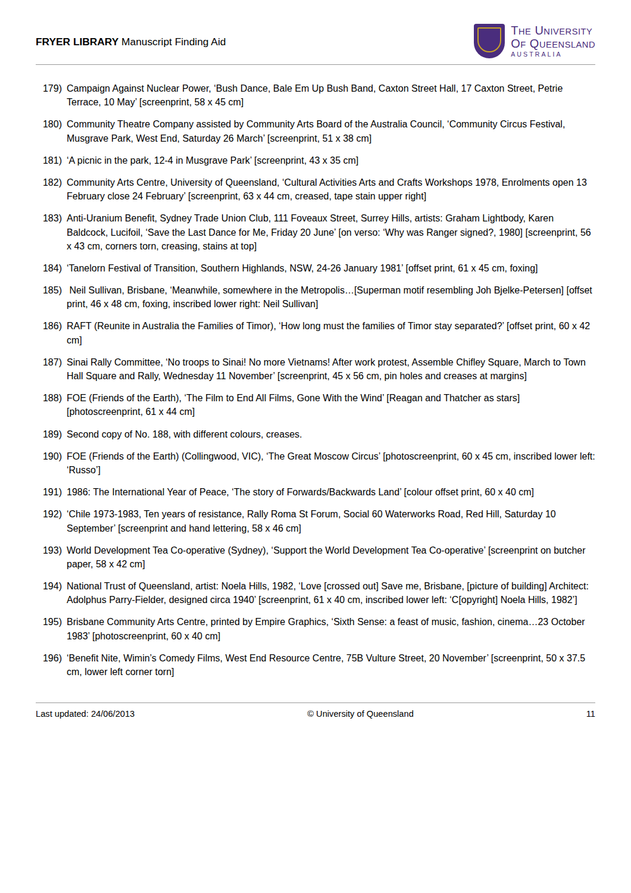FRYER LIBRARY Manuscript Finding Aid
THE UNIVERSITY
OF QUEENSLAND
AUSTRALIA
179) Campaign Against Nuclear Power, ‘Bush Dance, Bale Em Up Bush Band, Caxton Street Hall, 17 Caxton Street, Petrie Terrace, 10 May’ [screenprint, 58 x 45 cm]
180) Community Theatre Company assisted by Community Arts Board of the Australia Council, ‘Community Circus Festival, Musgrave Park, West End, Saturday 26 March’ [screenprint, 51 x 38 cm]
181)‘A picnic in the park, 12-4 in Musgrave Park’ [screenprint, 43 x 35 cm]
182) Community Arts Centre, University of Queensland, ‘Cultural Activities Arts and Crafts Workshops 1978, Enrolments open 13 February close 24 February’ [screenprint, 63 x 44 cm, creased, tape stain upper right]
183) Anti-Uranium Benefit, Sydney Trade Union Club, 111 Foveaux Street, Surrey Hills, artists: Graham Lightbody, Karen Baldcock, Lucifoil, ‘Save the Last Dance for Me, Friday 20 June’ [on verso: ‘Why was Ranger signed?, 1980] [screenprint, 56 x 43 cm, corners torn, creasing, stains at top]
184)‘Tanelorn Festival of Transition, Southern Highlands, NSW, 24-26 January 1981’ [offset print, 61 x 45 cm, foxing]
185) Neil Sullivan, Brisbane, ‘Meanwhile, somewhere in the Metropolis…[Superman motif resembling Joh Bjelke-Petersen] [offset print, 46 x 48 cm, foxing, inscribed lower right: Neil Sullivan]
186) RAFT (Reunite in Australia the Families of Timor), ‘How long must the families of Timor stay separated?’ [offset print, 60 x 42 cm]
187) Sinai Rally Committee, ‘No troops to Sinai! No more Vietnams! After work protest, Assemble Chifley Square, March to Town Hall Square and Rally, Wednesday 11 November’ [screenprint, 45 x 56 cm, pin holes and creases at margins]
188) FOE (Friends of the Earth), ‘The Film to End All Films, Gone With the Wind’ [Reagan and Thatcher as stars] [photoscreenprint, 61 x 44 cm]
189) Second copy of No. 188, with different colours, creases.
190) FOE (Friends of the Earth) (Collingwood, VIC), ‘The Great Moscow Circus’ [photoscreenprint, 60 x 45 cm, inscribed lower left: ‘Russo’]
191) 1986: The International Year of Peace, ‘The story of Forwards/Backwards Land’ [colour offset print, 60 x 40 cm]
192)‘Chile 1973-1983, Ten years of resistance, Rally Roma St Forum, Social 60 Waterworks Road, Red Hill, Saturday 10 September’ [screenprint and hand lettering, 58 x 46 cm]
193) World Development Tea Co-operative (Sydney), ‘Support the World Development Tea Co-operative’ [screenprint on butcher paper, 58 x 42 cm]
194) National Trust of Queensland, artist: Noela Hills, 1982, ‘Love [crossed out] Save me, Brisbane, [picture of building] Architect: Adolphus Parry-Fielder, designed circa 1940’ [screenprint, 61 x 40 cm, inscribed lower left: ‘C[opyright] Noela Hills, 1982’]
195) Brisbane Community Arts Centre, printed by Empire Graphics, ‘Sixth Sense: a feast of music, fashion, cinema…23 October 1983’ [photoscreenprint, 60 x 40 cm]
196)‘Benefit Nite, Wimin’s Comedy Films, West End Resource Centre, 75B Vulture Street, 20 November’ [screenprint, 50 x 37.5 cm, lower left corner torn]
Last updated: 24/06/2013
© University of Queensland
11